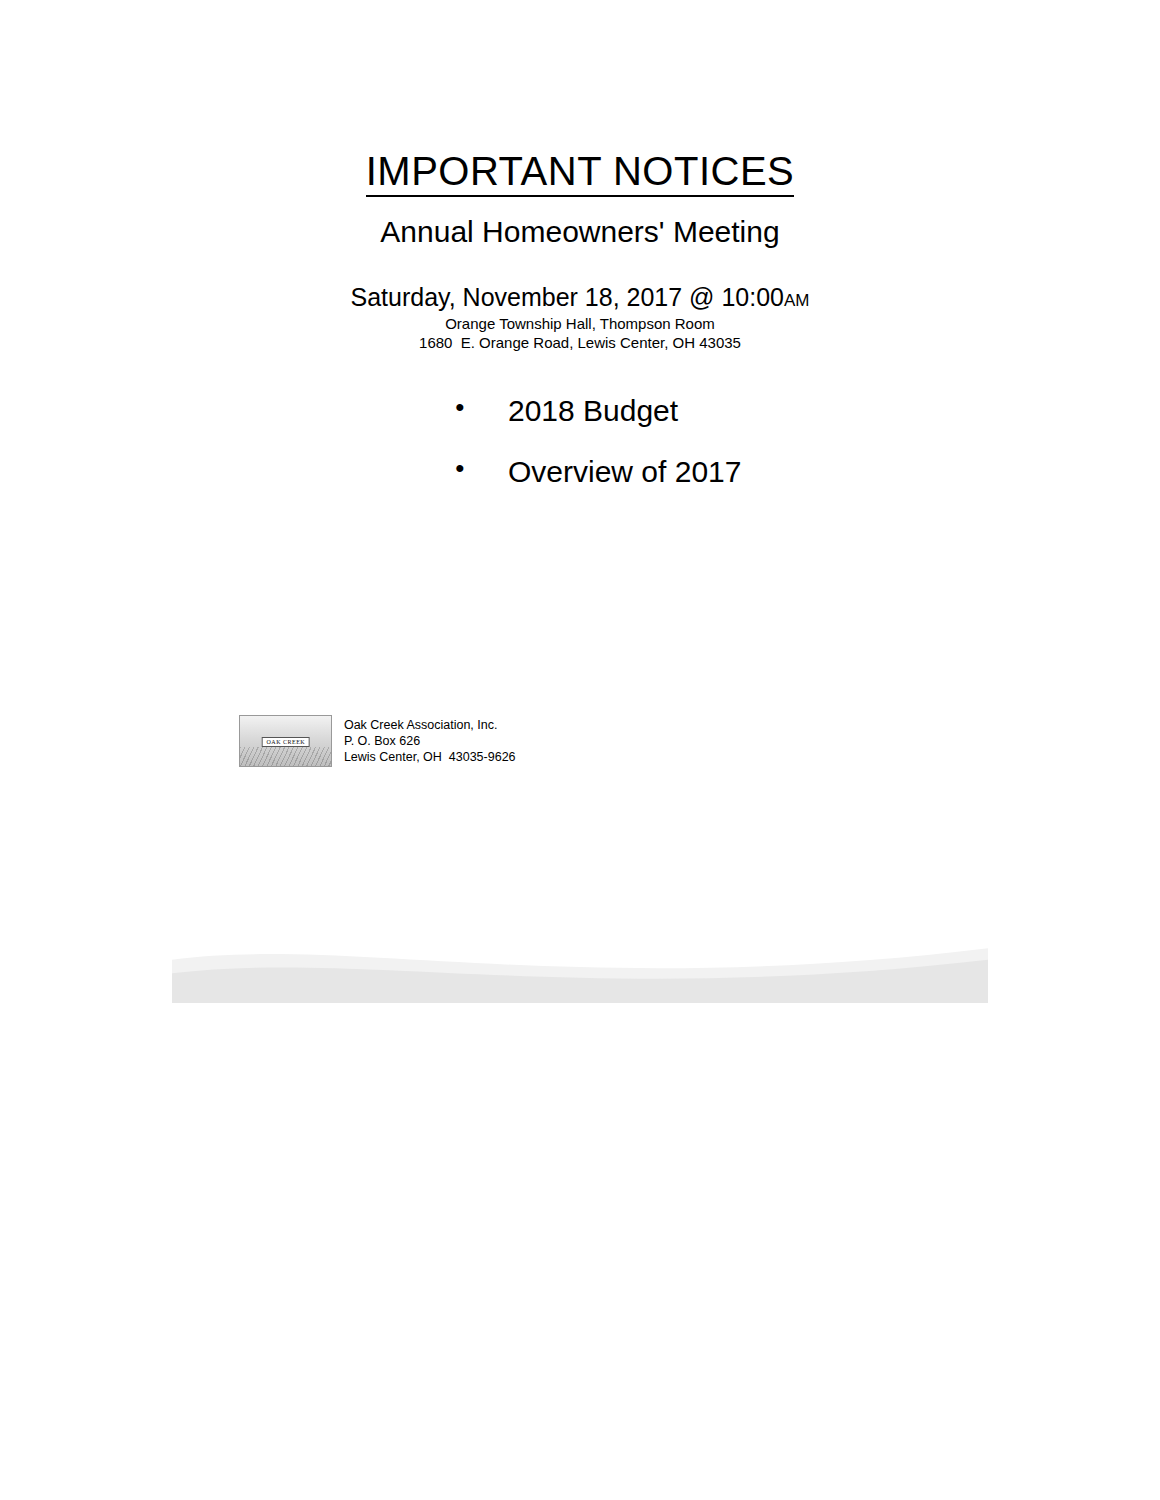IMPORTANT NOTICES
Annual Homeowners' Meeting
Saturday, November 18, 2017 @ 10:00AM
Orange Township Hall, Thompson Room
1680 E. Orange Road, Lewis Center, OH 43035
2018 Budget
Overview of 2017
OAK CREEK
Oak Creek Association, Inc.
P. O. Box 626
Lewis Center, OH 43035-9626